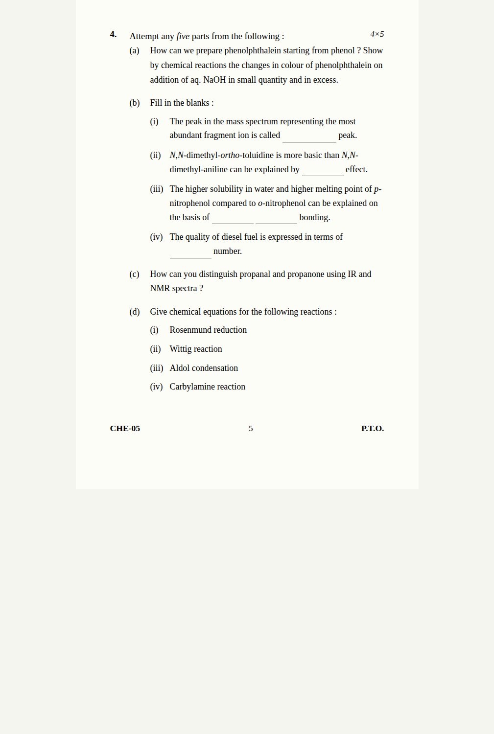4×5 4.
Attempt any five parts from the following :
(a) How can we prepare phenolphthalein starting from phenol ? Show by chemical reactions the changes in colour of phenolphthalein on addition of aq. NaOH in small quantity and in excess.
(b) Fill in the blanks :
(i) The peak in the mass spectrum representing the most abundant fragment ion is called peak.
(ii) N,N-dimethyl-ortho-toluidine is more basic than N,N-dimethyl-aniline can be explained by effect.
(iii) The higher solubility in water and higher melting point of p-nitrophenol compared to o-nitrophenol can be explained on the basis of bonding.
(iv) The quality of diesel fuel is expressed in terms of number.
(c) How can you distinguish propanal and propanone using IR and NMR spectra ?
(d) Give chemical equations for the following reactions :
(i) Rosenmund reduction
(ii) Wittig reaction
(iii) Aldol condensation
(iv) Carbylamine reaction
CHE-05 P.T.O.
5